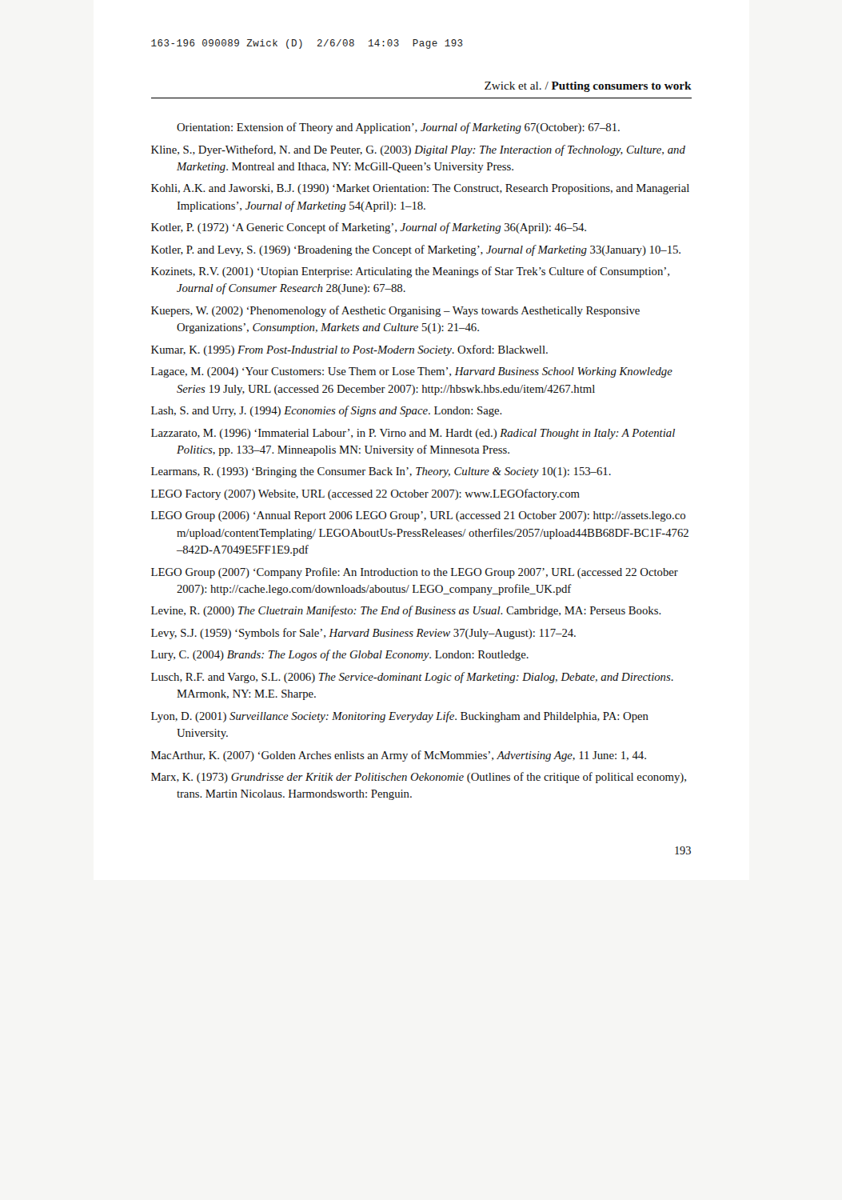163-196 090089 Zwick (D) 2/6/08 14:03 Page 193
Zwick et al. / Putting consumers to work
Orientation: Extension of Theory and Application’, Journal of Marketing 67(October): 67–81.
Kline, S., Dyer-Witheford, N. and De Peuter, G. (2003) Digital Play: The Interaction of Technology, Culture, and Marketing. Montreal and Ithaca, NY: McGill-Queen’s University Press.
Kohli, A.K. and Jaworski, B.J. (1990) ‘Market Orientation: The Construct, Research Propositions, and Managerial Implications’, Journal of Marketing 54(April): 1–18.
Kotler, P. (1972) ‘A Generic Concept of Marketing’, Journal of Marketing 36(April): 46–54.
Kotler, P. and Levy, S. (1969) ‘Broadening the Concept of Marketing’, Journal of Marketing 33(January) 10–15.
Kozinets, R.V. (2001) ‘Utopian Enterprise: Articulating the Meanings of Star Trek’s Culture of Consumption’, Journal of Consumer Research 28(June): 67–88.
Kuepers, W. (2002) ‘Phenomenology of Aesthetic Organising – Ways towards Aesthetically Responsive Organizations’, Consumption, Markets and Culture 5(1): 21–46.
Kumar, K. (1995) From Post-Industrial to Post-Modern Society. Oxford: Blackwell.
Lagace, M. (2004) ‘Your Customers: Use Them or Lose Them’, Harvard Business School Working Knowledge Series 19 July, URL (accessed 26 December 2007): http://hbswk.hbs.edu/item/4267.html
Lash, S. and Urry, J. (1994) Economies of Signs and Space. London: Sage.
Lazzarato, M. (1996) ‘Immaterial Labour’, in P. Virno and M. Hardt (ed.) Radical Thought in Italy: A Potential Politics, pp. 133–47. Minneapolis MN: University of Minnesota Press.
Learmans, R. (1993) ‘Bringing the Consumer Back In’, Theory, Culture & Society 10(1): 153–61.
LEGO Factory (2007) Website, URL (accessed 22 October 2007): www.LEGOfactory.com
LEGO Group (2006) ‘Annual Report 2006 LEGO Group’, URL (accessed 21 October 2007): http://assets.lego.com/upload/contentTemplating/ LEGOAboutUs-PressReleases/ otherfiles/2057/upload44BB68DF-BC1F-4762–842D-A7049E5FF1E9.pdf
LEGO Group (2007) ‘Company Profile: An Introduction to the LEGO Group 2007’, URL (accessed 22 October 2007): http://cache.lego.com/downloads/aboutus/ LEGO_company_profile_UK.pdf
Levine, R. (2000) The Cluetrain Manifesto: The End of Business as Usual. Cambridge, MA: Perseus Books.
Levy, S.J. (1959) ‘Symbols for Sale’, Harvard Business Review 37(July–August): 117–24.
Lury, C. (2004) Brands: The Logos of the Global Economy. London: Routledge.
Lusch, R.F. and Vargo, S.L. (2006) The Service-dominant Logic of Marketing: Dialog, Debate, and Directions. MArmonk, NY: M.E. Sharpe.
Lyon, D. (2001) Surveillance Society: Monitoring Everyday Life. Buckingham and Phildelphia, PA: Open University.
MacArthur, K. (2007) ‘Golden Arches enlists an Army of McMommies’, Advertising Age, 11 June: 1, 44.
Marx, K. (1973) Grundrisse der Kritik der Politischen Oekonomie (Outlines of the critique of political economy), trans. Martin Nicolaus. Harmondsworth: Penguin.
193